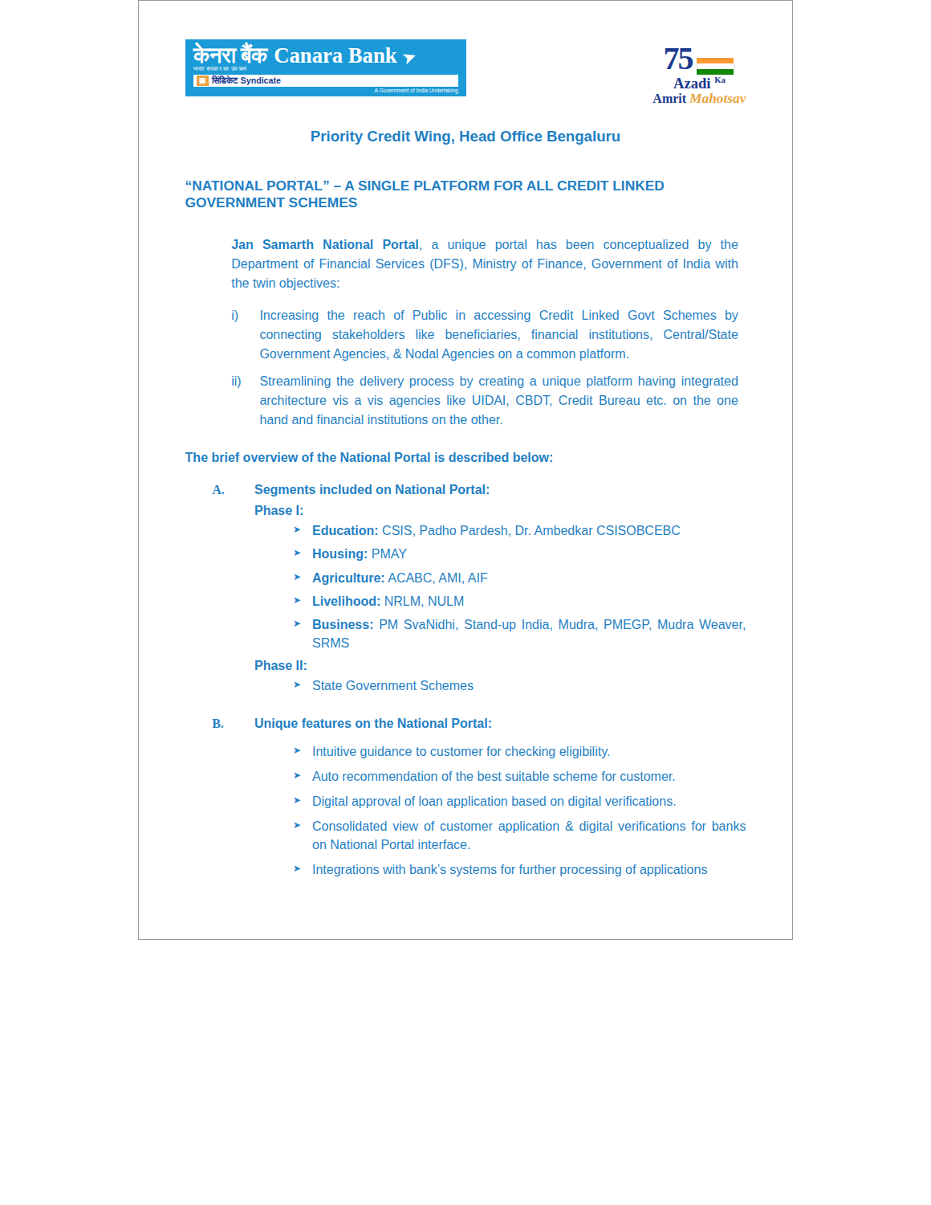केनरा बैंक Canara Bank➤ भारत सरकार का उपक्रम
▣ सिंडिकेट Syndicate
A Government of India Undertaking
75
Azadi Ka
Amrit Mahotsav
Priority Credit Wing, Head Office Bengaluru
“NATIONAL PORTAL” – A SINGLE PLATFORM FOR ALL CREDIT LINKED GOVERNMENT SCHEMES
Jan Samarth National Portal, a unique portal has been conceptualized by the Department of Financial Services (DFS), Ministry of Finance, Government of India with the twin objectives:
Increasing the reach of Public in accessing Credit Linked Govt Schemes by connecting stakeholders like beneficiaries, financial institutions, Central/State Government Agencies, & Nodal Agencies on a common platform.
Streamlining the delivery process by creating a unique platform having integrated architecture vis a vis agencies like UIDAI, CBDT, Credit Bureau etc. on the one hand and financial institutions on the other.
The brief overview of the National Portal is described below:
A. Segments included on National Portal:
Phase I:
Education: CSIS, Padho Pardesh, Dr. Ambedkar CSISOBCEBC
Housing: PMAY
Agriculture: ACABC, AMI, AIF
Livelihood: NRLM, NULM
Business: PM SvaNidhi, Stand-up India, Mudra, PMEGP, Mudra Weaver, SRMS
Phase II:
State Government Schemes
B. Unique features on the National Portal:
Intuitive guidance to customer for checking eligibility.
Auto recommendation of the best suitable scheme for customer.
Digital approval of loan application based on digital verifications.
Consolidated view of customer application & digital verifications for banks on National Portal interface.
Integrations with bank’s systems for further processing of applications